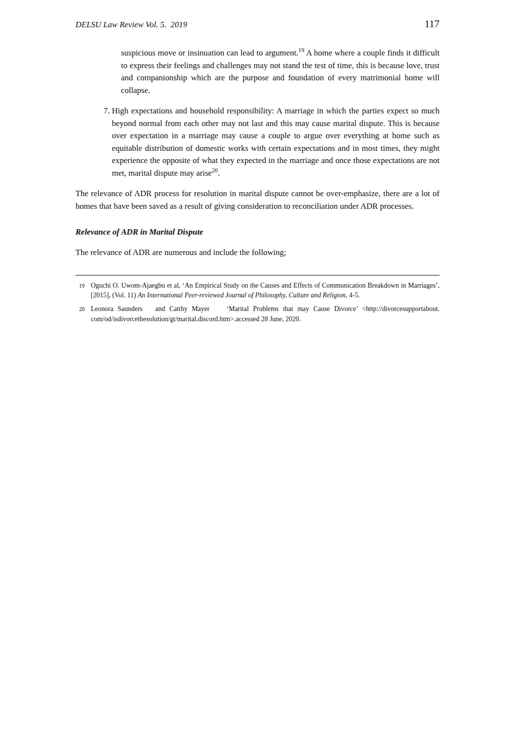DELSU Law Review Vol. 5. 2019 117
suspicious move or insinuation can lead to argument.19 A home where a couple finds it difficult to express their feelings and challenges may not stand the test of time, this is because love, trust and companionship which are the purpose and foundation of every matrimonial home will collapse.
High expectations and household responsibility: A marriage in which the parties expect so much beyond normal from each other may not last and this may cause marital dispute. This is because over expectation in a marriage may cause a couple to argue over everything at home such as equitable distribution of domestic works with certain expectations and in most times, they might experience the opposite of what they expected in the marriage and once those expectations are not met, marital dispute may arise20.
The relevance of ADR process for resolution in marital dispute cannot be over-emphasize, there are a lot of homes that have been saved as a result of giving consideration to reconciliation under ADR processes.
Relevance of ADR in Marital Dispute
The relevance of ADR are numerous and include the following;
19 Oguchi O. Uwom-Ajaegbu et al, ‘An Empirical Study on the Causes and Effects of Communication Breakdown in Marriages’, [2015], (Vol. 11) An International Peer-reviewed Journal of Philosophy, Culture and Religion, 4-5.
20 Leonora Saunders and Catthy Mayer ‘Marital Problems that may Cause Divorce’ <http://divorcesupportabout. com/od/isdivorcethesolution/gt/marital.discord.htm>.accessed 28 June, 2020.